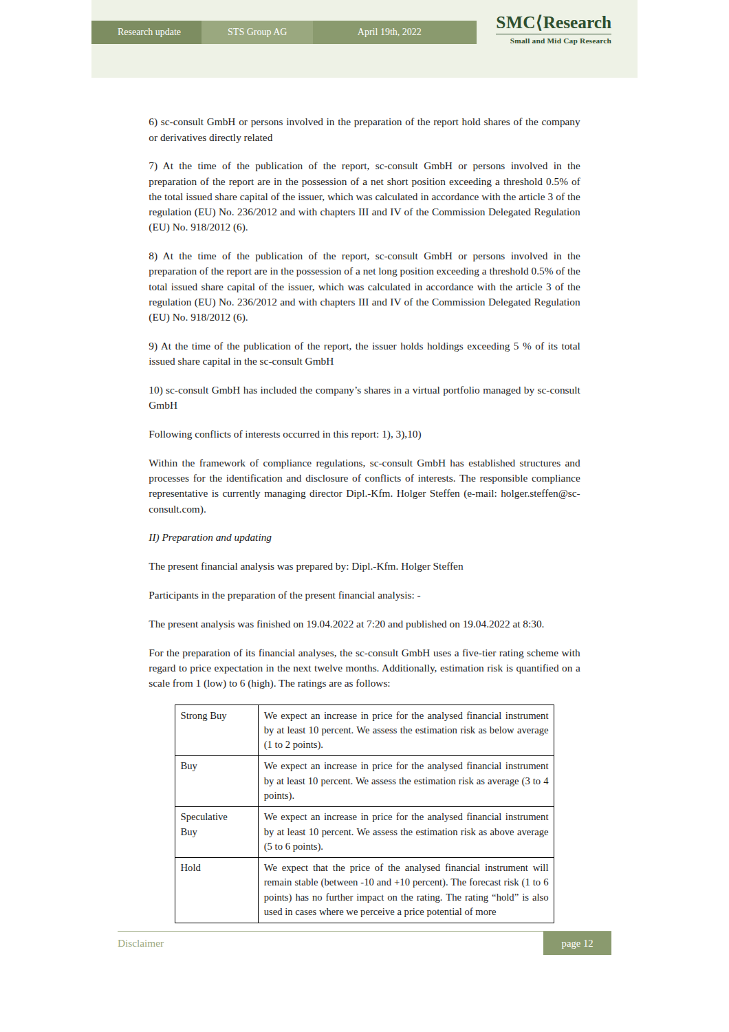Research update
STS Group AG
April 19th, 2022
SMC⟨Research
Small and Mid Cap Research
6) sc-consult GmbH or persons involved in the preparation of the report hold shares of the company or derivatives directly related
7) At the time of the publication of the report, sc-consult GmbH or persons involved in the preparation of the report are in the possession of a net short position exceeding a threshold 0.5% of the total issued share capital of the issuer, which was calculated in accordance with the article 3 of the regulation (EU) No. 236/2012 and with chapters III and IV of the Commission Delegated Regulation (EU) No. 918/2012 (6).
8) At the time of the publication of the report, sc-consult GmbH or persons involved in the preparation of the report are in the possession of a net long position exceeding a threshold 0.5% of the total issued share capital of the issuer, which was calculated in accordance with the article 3 of the regulation (EU) No. 236/2012 and with chapters III and IV of the Commission Delegated Regulation (EU) No. 918/2012 (6).
9) At the time of the publication of the report, the issuer holds holdings exceeding 5 % of its total issued share capital in the sc-consult GmbH
10) sc-consult GmbH has included the company’s shares in a virtual portfolio managed by sc-consult GmbH
Following conflicts of interests occurred in this report: 1), 3),10)
Within the framework of compliance regulations, sc-consult GmbH has established structures and processes for the identification and disclosure of conflicts of interests. The responsible compliance representative is currently managing director Dipl.-Kfm. Holger Steffen (e-mail: holger.steffen@sc-consult.com).
II) Preparation and updating
The present financial analysis was prepared by: Dipl.-Kfm. Holger Steffen
Participants in the preparation of the present financial analysis: -
The present analysis was finished on 19.04.2022 at 7:20 and published on 19.04.2022 at 8:30.
For the preparation of its financial analyses, the sc-consult GmbH uses a five-tier rating scheme with regard to price expectation in the next twelve months. Additionally, estimation risk is quantified on a scale from 1 (low) to 6 (high). The ratings are as follows:
| Strong Buy | We expect an increase in price for the analysed financial instrument by at least 10 percent. We assess the estimation risk as below average (1 to 2 points). |
| Buy | We expect an increase in price for the analysed financial instrument by at least 10 percent. We assess the estimation risk as average (3 to 4 points). |
| Speculative Buy | We expect an increase in price for the analysed financial instrument by at least 10 percent. We assess the estimation risk as above average (5 to 6 points). |
| Hold | We expect that the price of the analysed financial instrument will remain stable (between -10 and +10 percent). The forecast risk (1 to 6 points) has no further impact on the rating. The rating “hold” is also used in cases where we perceive a price potential of more |
Disclaimer
page 12